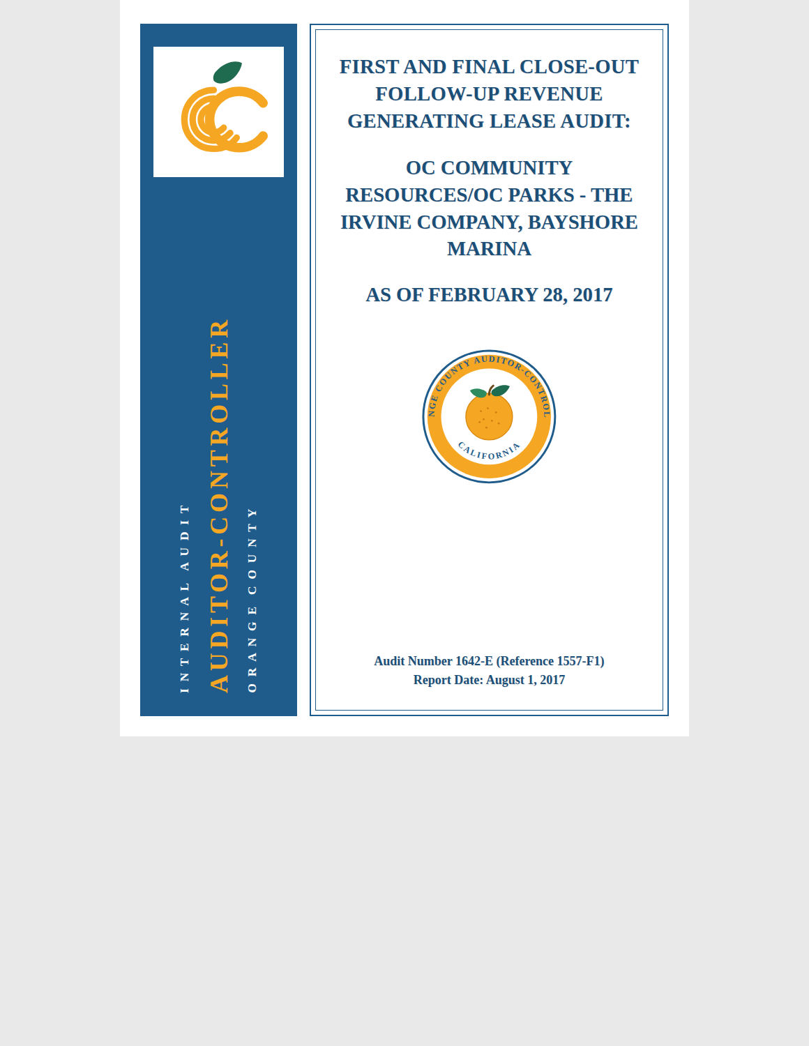O R A N G E C O U N T Y AUDITOR-CONTROLLER I N T E R N A L A U D I T
FIRST AND FINAL CLOSE-OUT FOLLOW-UP REVENUE GENERATING LEASE AUDIT:
OC COMMUNITY RESOURCES/OC PARKS - THE IRVINE COMPANY, BAYSHORE MARINA
AS OF FEBRUARY 28, 2017
ORANGE COUNTY AUDITOR-CONTROLLER CALIFORNIA
Audit Number 1642-E (Reference 1557-F1)
Report Date: August 1, 2017